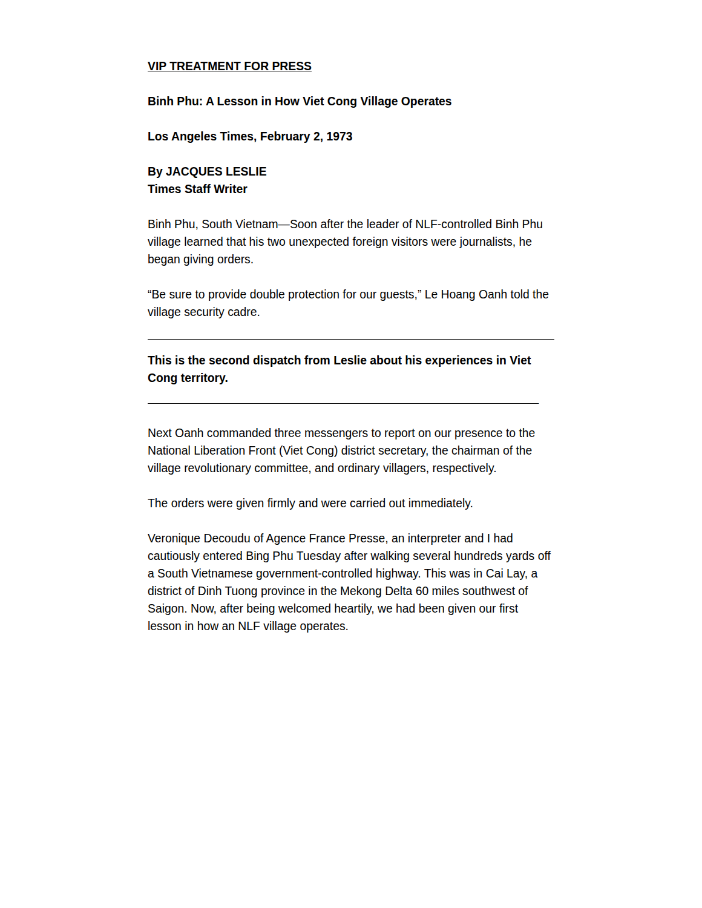VIP TREATMENT FOR PRESS
Binh Phu: A Lesson in How Viet Cong Village Operates
Los Angeles Times, February 2, 1973
By JACQUES LESLIE
Times Staff Writer
Binh Phu, South Vietnam—Soon after the leader of NLF-controlled Binh Phu village learned that his two unexpected foreign visitors were journalists, he began giving orders.
“Be sure to provide double protection for our guests,” Le Hoang Oanh told the village security cadre.
This is the second dispatch from Leslie about his experiences in Viet Cong territory.
_______________________________________________________________
Next Oanh commanded three messengers to report on our presence to the National Liberation Front (Viet Cong) district secretary, the chairman of the village revolutionary committee, and ordinary villagers, respectively.
The orders were given firmly and were carried out immediately.
Veronique Decoudu of Agence France Presse, an interpreter and I had cautiously entered Bing Phu Tuesday after walking several hundreds yards off a South Vietnamese government-controlled highway. This was in Cai Lay, a district of Dinh Tuong province in the Mekong Delta 60 miles southwest of Saigon. Now, after being welcomed heartily, we had been given our first lesson in how an NLF village operates.